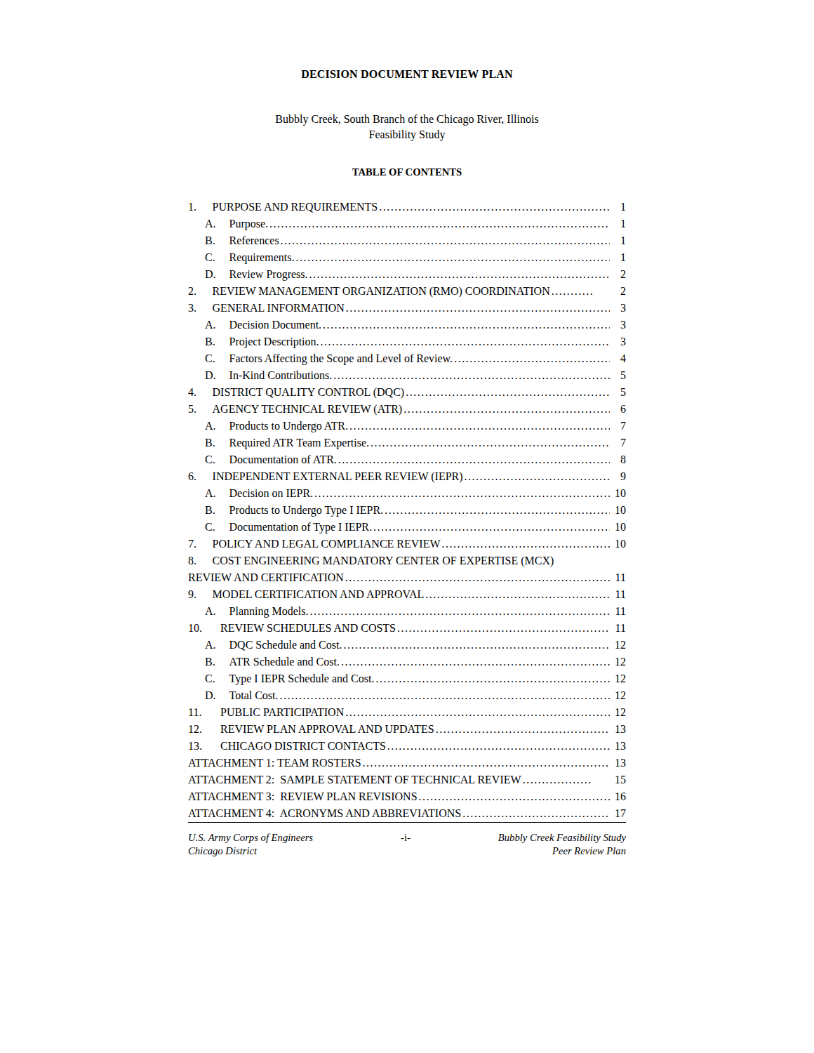DECISION DOCUMENT REVIEW PLAN
Bubbly Creek, South Branch of the Chicago River, Illinois
Feasibility Study
TABLE OF CONTENTS
1. PURPOSE AND REQUIREMENTS .................................................................................. 1
A. Purpose. .......................................................................................................... 1
B. References ....................................................................................................... 1
C. Requirements. .................................................................................................. 1
D. Review Progress. ............................................................................................ 2
2. REVIEW MANAGEMENT ORGANIZATION (RMO) COORDINATION ........... 2
3. GENERAL INFORMATION ..................................................................................... 3
A. Decision Document. ......................................................................................... 3
B. Project Description. .......................................................................................... 3
C. Factors Affecting the Scope and Level of Review. .............................................. 4
D. In-Kind Contributions. .................................................................................... 5
4. DISTRICT QUALITY CONTROL (DQC) ............................................................. 5
5. AGENCY TECHNICAL REVIEW (ATR) ............................................................. 6
A. Products to Undergo ATR. ................................................................................ 7
B. Required ATR Team Expertise. ........................................................................ 7
C. Documentation of ATR. .................................................................................... 8
6. INDEPENDENT EXTERNAL PEER REVIEW (IEPR) .......................................... 9
A. Decision on IEPR. .......................................................................................... 10
B. Products to Undergo Type I IEPR. .................................................................... 10
C. Documentation of Type I IEPR. ....................................................................... 10
7. POLICY AND LEGAL COMPLIANCE REVIEW ............................................... 10
8. COST ENGINEERING MANDATORY CENTER OF EXPERTISE (MCX)
REVIEW AND CERTIFICATION ................................................................................. 11
9. MODEL CERTIFICATION AND APPROVAL .................................................... 11
A. Planning Models. ............................................................................................ 11
10. REVIEW SCHEDULES AND COSTS .............................................................. 11
A. DQC Schedule and Cost. .................................................................................. 12
B. ATR Schedule and Cost. .................................................................................. 12
C. Type I IEPR Schedule and Cost. ....................................................................... 12
D. Total Cost. ..................................................................................................... 12
11. PUBLIC PARTICIPATION ................................................................................ 12
12. REVIEW PLAN APPROVAL AND UPDATES ................................................. 13
13. CHICAGO DISTRICT CONTACTS .................................................................... 13
ATTACHMENT 1: TEAM ROSTERS .......................................................................... 13
ATTACHMENT 2: SAMPLE STATEMENT OF TECHNICAL REVIEW .................. 15
ATTACHMENT 3: REVIEW PLAN REVISIONS ....................................................... 16
ATTACHMENT 4: ACRONYMS AND ABBREVIATIONS ....................................... 17
U.S. Army Corps of Engineers
Chicago District
-i-
Bubbly Creek Feasibility Study
Peer Review Plan